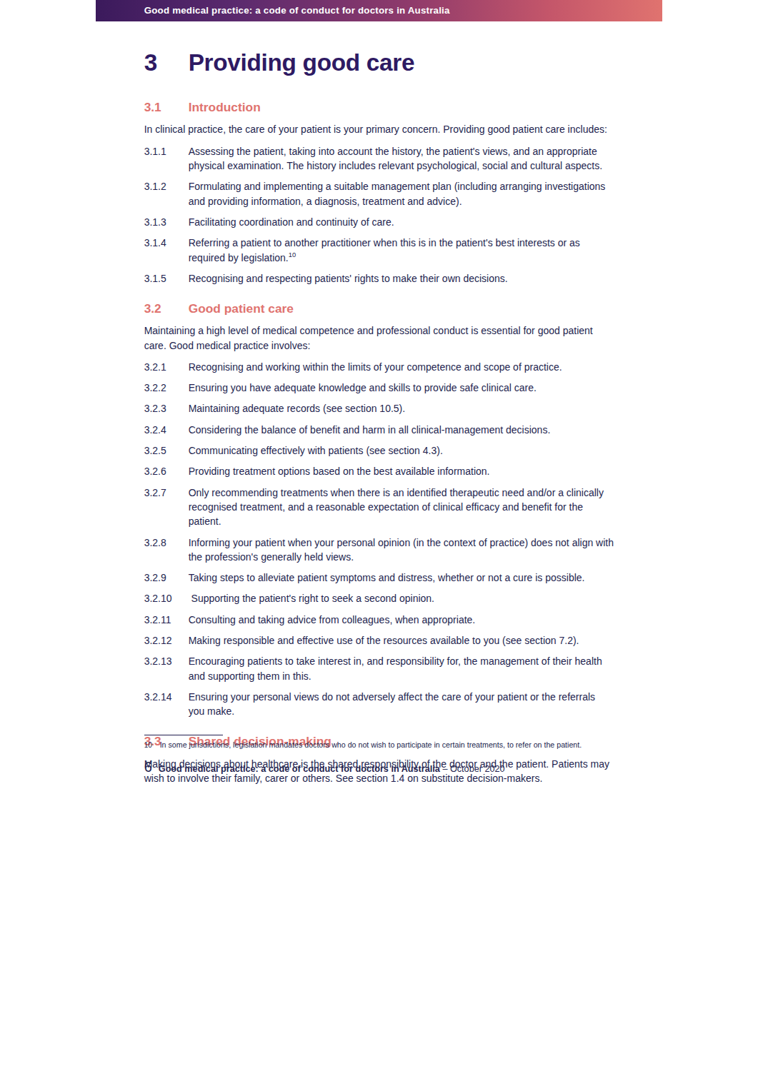Good medical practice: a code of conduct for doctors in Australia
3 Providing good care
3.1 Introduction
In clinical practice, the care of your patient is your primary concern. Providing good patient care includes:
3.1.1 Assessing the patient, taking into account the history, the patient's views, and an appropriate physical examination. The history includes relevant psychological, social and cultural aspects.
3.1.2 Formulating and implementing a suitable management plan (including arranging investigations and providing information, a diagnosis, treatment and advice).
3.1.3 Facilitating coordination and continuity of care.
3.1.4 Referring a patient to another practitioner when this is in the patient's best interests or as required by legislation.10
3.1.5 Recognising and respecting patients' rights to make their own decisions.
3.2 Good patient care
Maintaining a high level of medical competence and professional conduct is essential for good patient care. Good medical practice involves:
3.2.1 Recognising and working within the limits of your competence and scope of practice.
3.2.2 Ensuring you have adequate knowledge and skills to provide safe clinical care.
3.2.3 Maintaining adequate records (see section 10.5).
3.2.4 Considering the balance of benefit and harm in all clinical-management decisions.
3.2.5 Communicating effectively with patients (see section 4.3).
3.2.6 Providing treatment options based on the best available information.
3.2.7 Only recommending treatments when there is an identified therapeutic need and/or a clinically recognised treatment, and a reasonable expectation of clinical efficacy and benefit for the patient.
3.2.8 Informing your patient when your personal opinion (in the context of practice) does not align with the profession's generally held views.
3.2.9 Taking steps to alleviate patient symptoms and distress, whether or not a cure is possible.
3.2.10 Supporting the patient's right to seek a second opinion.
3.2.11 Consulting and taking advice from colleagues, when appropriate.
3.2.12 Making responsible and effective use of the resources available to you (see section 7.2).
3.2.13 Encouraging patients to take interest in, and responsibility for, the management of their health and supporting them in this.
3.2.14 Ensuring your personal views do not adversely affect the care of your patient or the referrals you make.
3.3 Shared decision-making
Making decisions about healthcare is the shared responsibility of the doctor and the patient. Patients may wish to involve their family, carer or others. See section 1.4 on substitute decision-makers.
10 In some jurisdictions, legislation mandates doctors who do not wish to participate in certain treatments, to refer on the patient.
6 Good medical practice: a code of conduct for doctors in Australia – October 2020